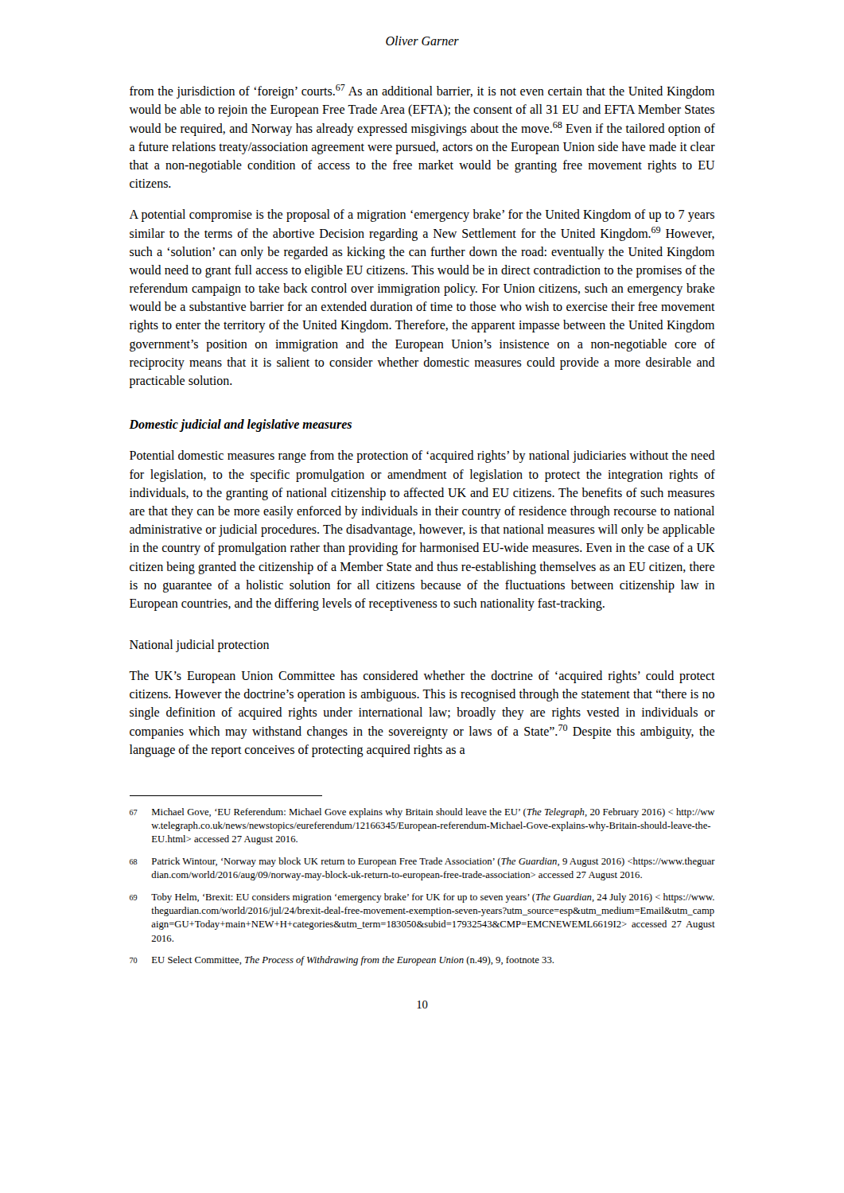Oliver Garner
from the jurisdiction of ‘foreign’ courts.67 As an additional barrier, it is not even certain that the United Kingdom would be able to rejoin the European Free Trade Area (EFTA); the consent of all 31 EU and EFTA Member States would be required, and Norway has already expressed misgivings about the move.68 Even if the tailored option of a future relations treaty/association agreement were pursued, actors on the European Union side have made it clear that a non-negotiable condition of access to the free market would be granting free movement rights to EU citizens.
A potential compromise is the proposal of a migration ‘emergency brake’ for the United Kingdom of up to 7 years similar to the terms of the abortive Decision regarding a New Settlement for the United Kingdom.69 However, such a ‘solution’ can only be regarded as kicking the can further down the road: eventually the United Kingdom would need to grant full access to eligible EU citizens. This would be in direct contradiction to the promises of the referendum campaign to take back control over immigration policy. For Union citizens, such an emergency brake would be a substantive barrier for an extended duration of time to those who wish to exercise their free movement rights to enter the territory of the United Kingdom. Therefore, the apparent impasse between the United Kingdom government’s position on immigration and the European Union’s insistence on a non-negotiable core of reciprocity means that it is salient to consider whether domestic measures could provide a more desirable and practicable solution.
Domestic judicial and legislative measures
Potential domestic measures range from the protection of ‘acquired rights’ by national judiciaries without the need for legislation, to the specific promulgation or amendment of legislation to protect the integration rights of individuals, to the granting of national citizenship to affected UK and EU citizens. The benefits of such measures are that they can be more easily enforced by individuals in their country of residence through recourse to national administrative or judicial procedures. The disadvantage, however, is that national measures will only be applicable in the country of promulgation rather than providing for harmonised EU-wide measures. Even in the case of a UK citizen being granted the citizenship of a Member State and thus re-establishing themselves as an EU citizen, there is no guarantee of a holistic solution for all citizens because of the fluctuations between citizenship law in European countries, and the differing levels of receptiveness to such nationality fast-tracking.
National judicial protection
The UK’s European Union Committee has considered whether the doctrine of ‘acquired rights’ could protect citizens. However the doctrine’s operation is ambiguous. This is recognised through the statement that “there is no single definition of acquired rights under international law; broadly they are rights vested in individuals or companies which may withstand changes in the sovereignty or laws of a State”.70 Despite this ambiguity, the language of the report conceives of protecting acquired rights as a
67 Michael Gove, ‘EU Referendum: Michael Gove explains why Britain should leave the EU’ (The Telegraph, 20 February 2016) < http://www.telegraph.co.uk/news/newstopics/eureferendum/12166345/European-referendum-Michael-Gove-explains-why-Britain-should-leave-the-EU.html> accessed 27 August 2016.
68 Patrick Wintour, ‘Norway may block UK return to European Free Trade Association’ (The Guardian, 9 August 2016) <https://www.theguardian.com/world/2016/aug/09/norway-may-block-uk-return-to-european-free-trade-association> accessed 27 August 2016.
69 Toby Helm, ‘Brexit: EU considers migration ‘emergency brake’ for UK for up to seven years’ (The Guardian, 24 July 2016) < https://www.theguardian.com/world/2016/jul/24/brexit-deal-free-movement-exemption-seven-years?utm_source=esp&utm_medium=Email&utm_campaign=GU+Today+main+NEW+H+categories&utm_term=183050&subid=17932543&CMP=EMCNEWEML6619I2> accessed 27 August 2016.
70 EU Select Committee, The Process of Withdrawing from the European Union (n.49), 9, footnote 33.
10